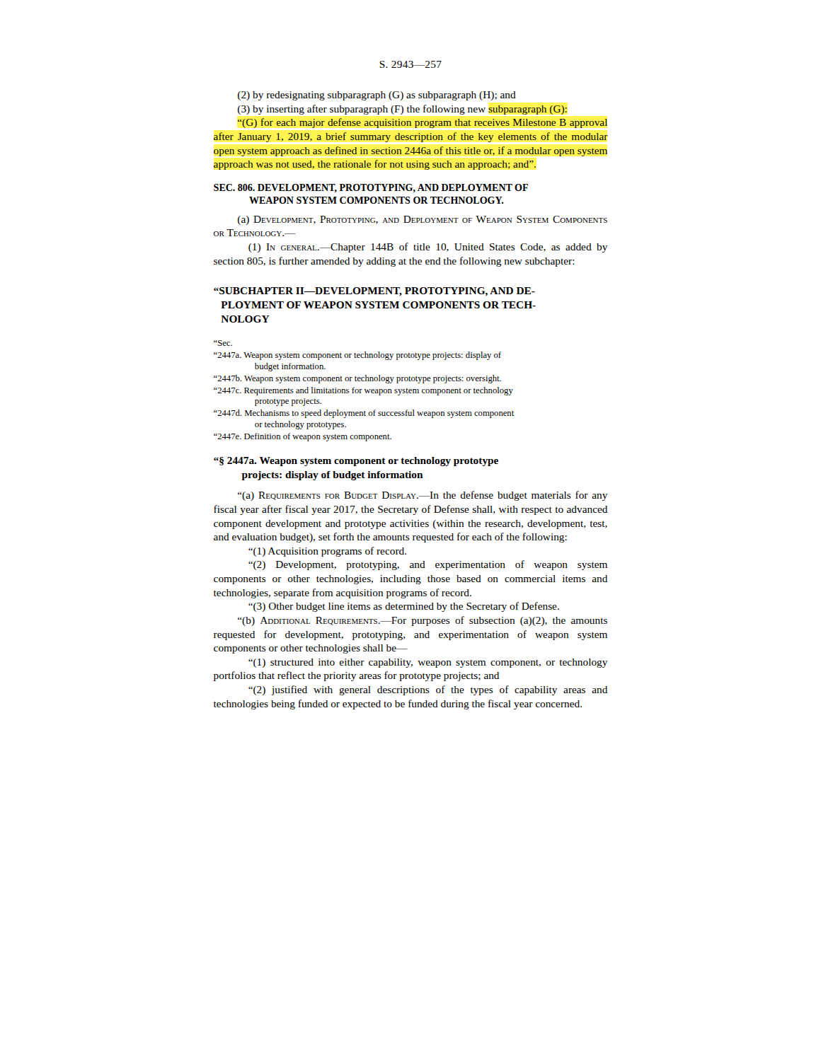S. 2943—257
(2) by redesignating subparagraph (G) as subparagraph (H); and
(3) by inserting after subparagraph (F) the following new subparagraph (G):
“(G) for each major defense acquisition program that receives Milestone B approval after January 1, 2019, a brief summary description of the key elements of the modular open system approach as defined in section 2446a of this title or, if a modular open system approach was not used, the rationale for not using such an approach; and”.
SEC. 806. DEVELOPMENT, PROTOTYPING, AND DEPLOYMENT OF WEAPON SYSTEM COMPONENTS OR TECHNOLOGY.
(a) Development, Prototyping, and Deployment of Weapon System Components or Technology.—
(1) In general.—Chapter 144B of title 10, United States Code, as added by section 805, is further amended by adding at the end the following new subchapter:
“SUBCHAPTER II—DEVELOPMENT, PROTOTYPING, AND DE- PLOYMENT OF WEAPON SYSTEM COMPONENTS OR TECH- NOLOGY
“Sec.
“2447a. Weapon system component or technology prototype projects: display ofbudget information.
“2447b. Weapon system component or technology prototype projects: oversight.
“2447c. Requirements and limitations for weapon system component or technologyprototype projects.
“2447d. Mechanisms to speed deployment of successful weapon system componentor technology prototypes.
“2447e. Definition of weapon system component.
“§ 2447a. Weapon system component or technology prototype projects: display of budget information
“(a) Requirements for Budget Display.—In the defense budget materials for any fiscal year after fiscal year 2017, the Secretary of Defense shall, with respect to advanced component development and prototype activities (within the research, development, test, and evaluation budget), set forth the amounts requested for each of the following:
“(1) Acquisition programs of record.
“(2) Development, prototyping, and experimentation of weapon system components or other technologies, including those based on commercial items and technologies, separate from acquisition programs of record.
“(3) Other budget line items as determined by the Secretary of Defense.
“(b) Additional Requirements.—For purposes of subsection (a)(2), the amounts requested for development, prototyping, and experimentation of weapon system components or other technologies shall be—
“(1) structured into either capability, weapon system component, or technology portfolios that reflect the priority areas for prototype projects; and
“(2) justified with general descriptions of the types of capability areas and technologies being funded or expected to be funded during the fiscal year concerned.